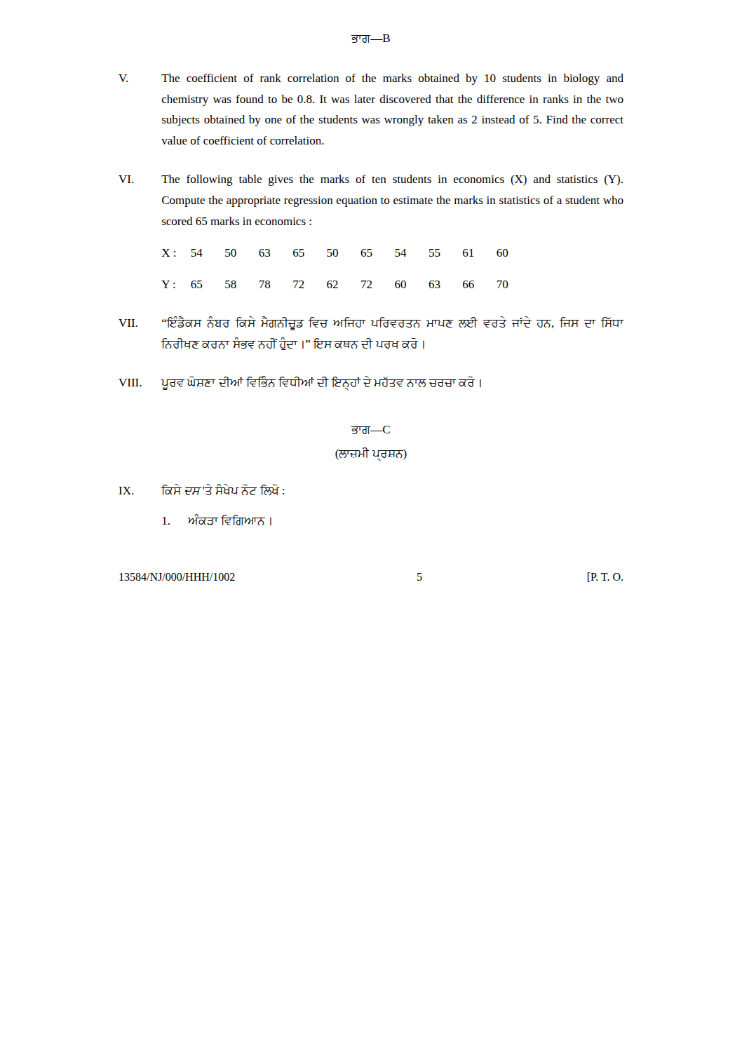ਭਾਗ—B
V.
The coefficient of rank correlation of the marks obtained by 10 students in biology and chemistry was found to be 0.8. It was later discovered that the difference in ranks in the two subjects obtained by one of the students was wrongly taken as 2 instead of 5. Find the correct value of coefficient of correlation.
VI.
The following table gives the marks of ten students in economics (X) and statistics (Y). Compute the appropriate regression equation to estimate the marks in statistics of a student who scored 65 marks in economics :
X : 54 50 63 65 50 65 54 55 61 60
Y : 65 58 78 72 62 72 60 63 66 70
VII.
“ਇੰਡੈਕਸ ਨੰਬਰ ਕਿਸੇ ਮੈਗਨੀਚੂਡ ਵਿਚ ਅਜਿਹਾ ਪਰਿਵਰਤਨ ਮਾਪਣ ਲਈ ਵਰਤੇ ਜਾਂਦੇ ਹਨ, ਜਿਸ ਦਾ ਸਿੱਧਾ ਨਿਰੀਖਣ ਕਰਨਾ ਸੰਭਵ ਨਹੀਂ ਹੁੰਦਾ।” ਇਸ ਕਥਨ ਦੀ ਪਰਖ ਕਰੋ।
VIII.
ਪੂਰਵ ਘੋਸ਼ਣਾ ਦੀਆਂ ਵਿਭਿੰਨ ਵਿਧੀਆਂ ਦੀ ਇਨ੍ਹਾਂ ਦੇ ਮਹੱਤਵ ਨਾਲ ਚਰਚਾ ਕਰੋ।
ਭਾਗ—C
(ਲਾਜ਼ਮੀ ਪ੍ਰਸ਼ਨ)
IX.
ਕਿਸੇ ਦਸ 'ਤੇ ਸੰਖੇਪ ਨੋਟ ਲਿਖੋ :
1. ਅੰਕੜਾ ਵਿਗਿਆਨ।
13584/NJ/000/HHH/1002 5 [P. T. O.